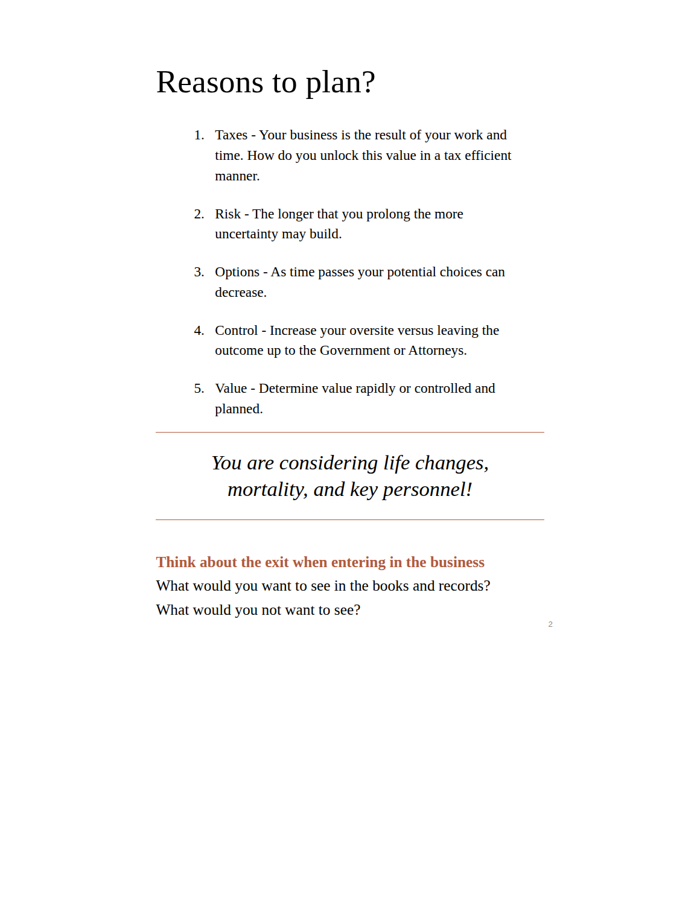Reasons to plan?
Taxes - Your business is the result of your work and time. How do you unlock this value in a tax efficient manner.
Risk - The longer that you prolong the more uncertainty may build.
Options - As time passes your potential choices can decrease.
Control - Increase your oversite versus leaving the outcome up to the Government or Attorneys.
Value - Determine value rapidly or controlled and planned.
You are considering life changes, mortality, and key personnel!
Think about the exit when entering in the business
What would you want to see in the books and records?
What would you not want to see?
2